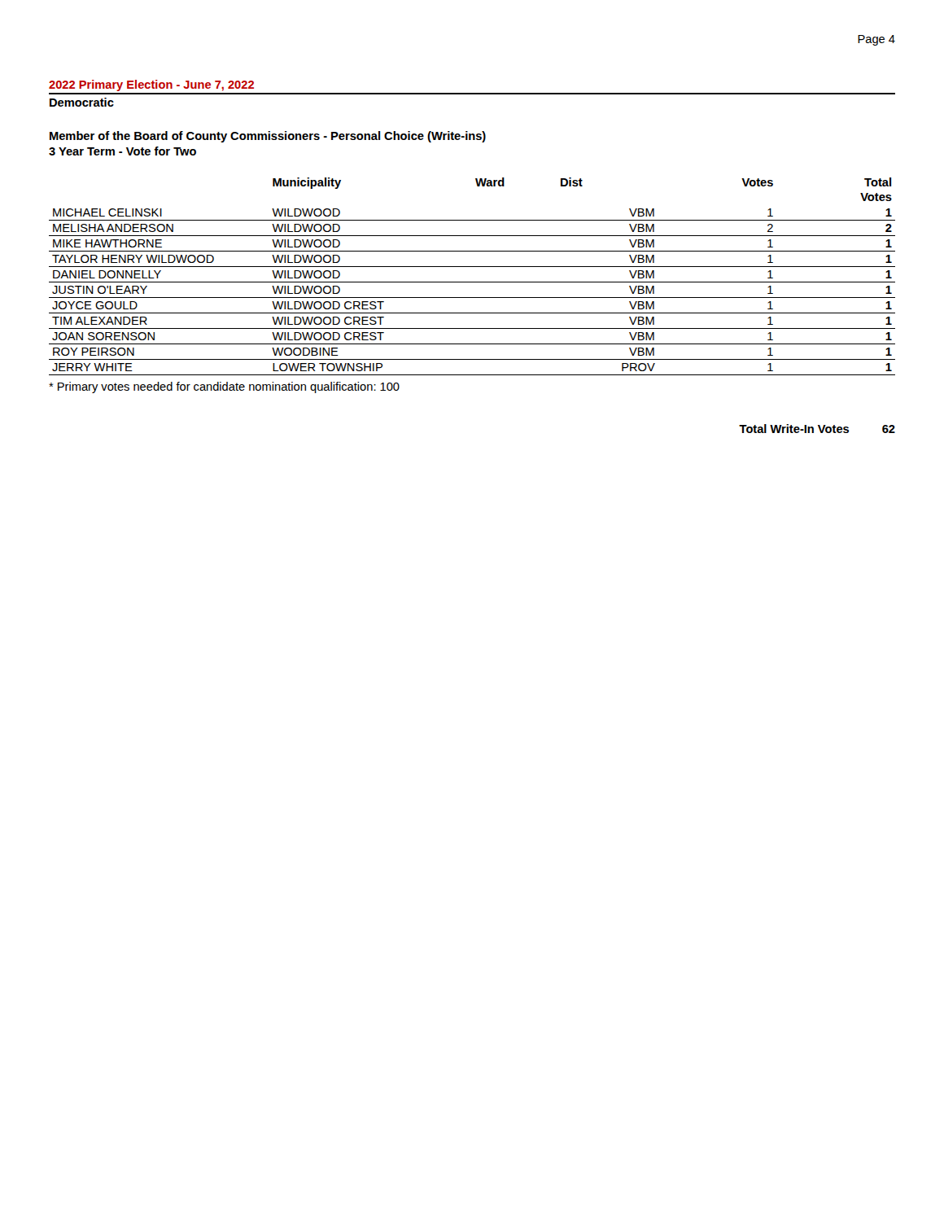Page 4
2022 Primary Election - June 7, 2022
Democratic
Member of the Board of County Commissioners - Personal Choice (Write-ins)
3 Year Term - Vote for Two
| | Municipality | Ward | Dist | Votes | Total |
| --- | --- | --- | --- | --- | --- |
| | | | | | Votes |
| MICHAEL CELINSKI | WILDWOOD | | VBM | 1 | 1 |
| MELISHA ANDERSON | WILDWOOD | | VBM | 2 | 2 |
| MIKE HAWTHORNE | WILDWOOD | | VBM | 1 | 1 |
| TAYLOR HENRY WILDWOOD | WILDWOOD | | VBM | 1 | 1 |
| DANIEL DONNELLY | WILDWOOD | | VBM | 1 | 1 |
| JUSTIN O'LEARY | WILDWOOD | | VBM | 1 | 1 |
| JOYCE GOULD | WILDWOOD CREST | | VBM | 1 | 1 |
| TIM ALEXANDER | WILDWOOD CREST | | VBM | 1 | 1 |
| JOAN SORENSON | WILDWOOD CREST | | VBM | 1 | 1 |
| ROY PEIRSON | WOODBINE | | VBM | 1 | 1 |
| JERRY WHITE | LOWER TOWNSHIP | | PROV | 1 | 1 |
* Primary votes needed for candidate nomination qualification: 100
Total Write-In Votes62